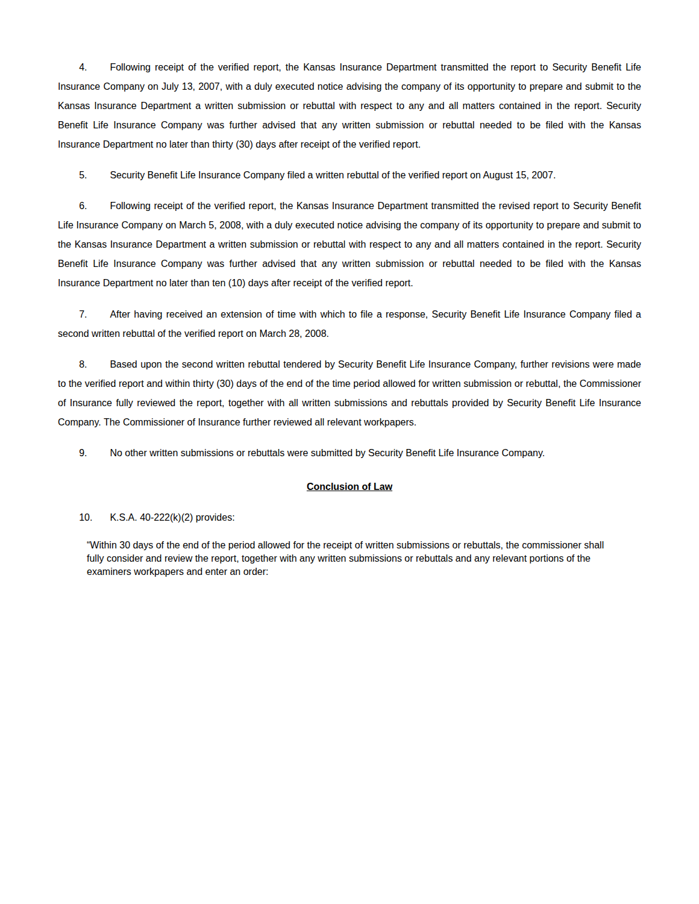4. Following receipt of the verified report, the Kansas Insurance Department transmitted the report to Security Benefit Life Insurance Company on July 13, 2007, with a duly executed notice advising the company of its opportunity to prepare and submit to the Kansas Insurance Department a written submission or rebuttal with respect to any and all matters contained in the report. Security Benefit Life Insurance Company was further advised that any written submission or rebuttal needed to be filed with the Kansas Insurance Department no later than thirty (30) days after receipt of the verified report.
5. Security Benefit Life Insurance Company filed a written rebuttal of the verified report on August 15, 2007.
6. Following receipt of the verified report, the Kansas Insurance Department transmitted the revised report to Security Benefit Life Insurance Company on March 5, 2008, with a duly executed notice advising the company of its opportunity to prepare and submit to the Kansas Insurance Department a written submission or rebuttal with respect to any and all matters contained in the report. Security Benefit Life Insurance Company was further advised that any written submission or rebuttal needed to be filed with the Kansas Insurance Department no later than ten (10) days after receipt of the verified report.
7. After having received an extension of time with which to file a response, Security Benefit Life Insurance Company filed a second written rebuttal of the verified report on March 28, 2008.
8. Based upon the second written rebuttal tendered by Security Benefit Life Insurance Company, further revisions were made to the verified report and within thirty (30) days of the end of the time period allowed for written submission or rebuttal, the Commissioner of Insurance fully reviewed the report, together with all written submissions and rebuttals provided by Security Benefit Life Insurance Company. The Commissioner of Insurance further reviewed all relevant workpapers.
9. No other written submissions or rebuttals were submitted by Security Benefit Life Insurance Company.
Conclusion of Law
10. K.S.A. 40-222(k)(2) provides:
“Within 30 days of the end of the period allowed for the receipt of written submissions or rebuttals, the commissioner shall fully consider and review the report, together with any written submissions or rebuttals and any relevant portions of the examiners workpapers and enter an order: